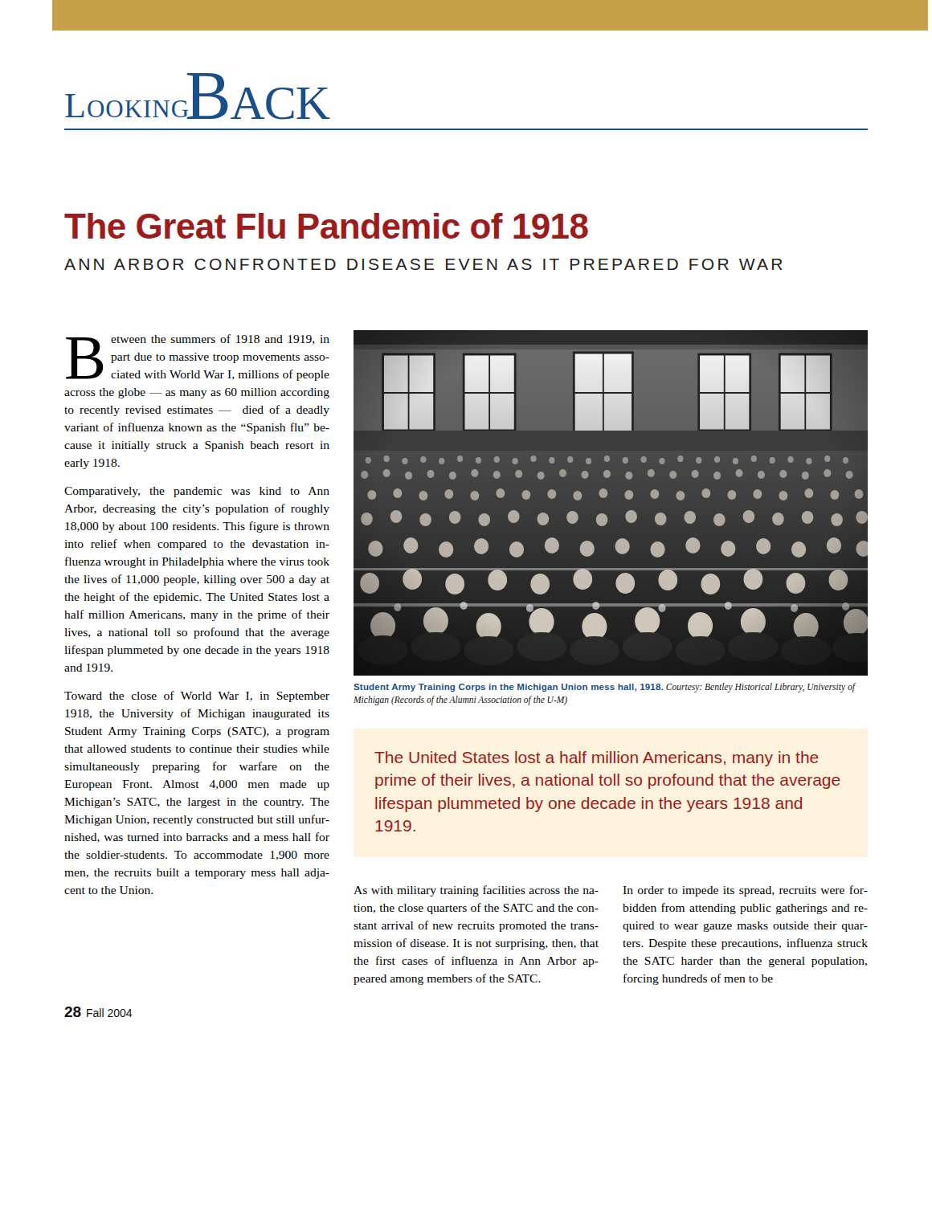Looking Back
The Great Flu Pandemic of 1918
Ann Arbor Confronted Disease Even as it Prepared for War
Between the summers of 1918 and 1919, in part due to massive troop movements associated with World War I, millions of people across the globe — as many as 60 million according to recently revised estimates — died of a deadly variant of influenza known as the “Spanish flu” because it initially struck a Spanish beach resort in early 1918.
Comparatively, the pandemic was kind to Ann Arbor, decreasing the city’s population of roughly 18,000 by about 100 residents. This figure is thrown into relief when compared to the devastation influenza wrought in Philadelphia where the virus took the lives of 11,000 people, killing over 500 a day at the height of the epidemic. The United States lost a half million Americans, many in the prime of their lives, a national toll so profound that the average lifespan plummeted by one decade in the years 1918 and 1919.
Toward the close of World War I, in September 1918, the University of Michigan inaugurated its Student Army Training Corps (SATC), a program that allowed students to continue their studies while simultaneously preparing for warfare on the European Front. Almost 4,000 men made up Michigan’s SATC, the largest in the country. The Michigan Union, recently constructed but still unfurnished, was turned into barracks and a mess hall for the soldier-students. To accommodate 1,900 more men, the recruits built a temporary mess hall adjacent to the Union.
Student Army Training Corps in the Michigan Union mess hall, 1918. Courtesy: Bentley Historical Library, University of Michigan (Records of the Alumni Association of the U-M)
The United States lost a half million Americans, many in the prime of their lives, a national toll so profound that the average lifespan plummeted by one decade in the years 1918 and 1919.
As with military training facilities across the nation, the close quarters of the SATC and the constant arrival of new recruits promoted the transmission of disease. It is not surprising, then, that the first cases of influenza in Ann Arbor appeared among members of the SATC.
In order to impede its spread, recruits were forbidden from attending public gatherings and required to wear gauze masks outside their quarters. Despite these precautions, influenza struck the SATC harder than the general population, forcing hundreds of men to be
28 Fall 2004